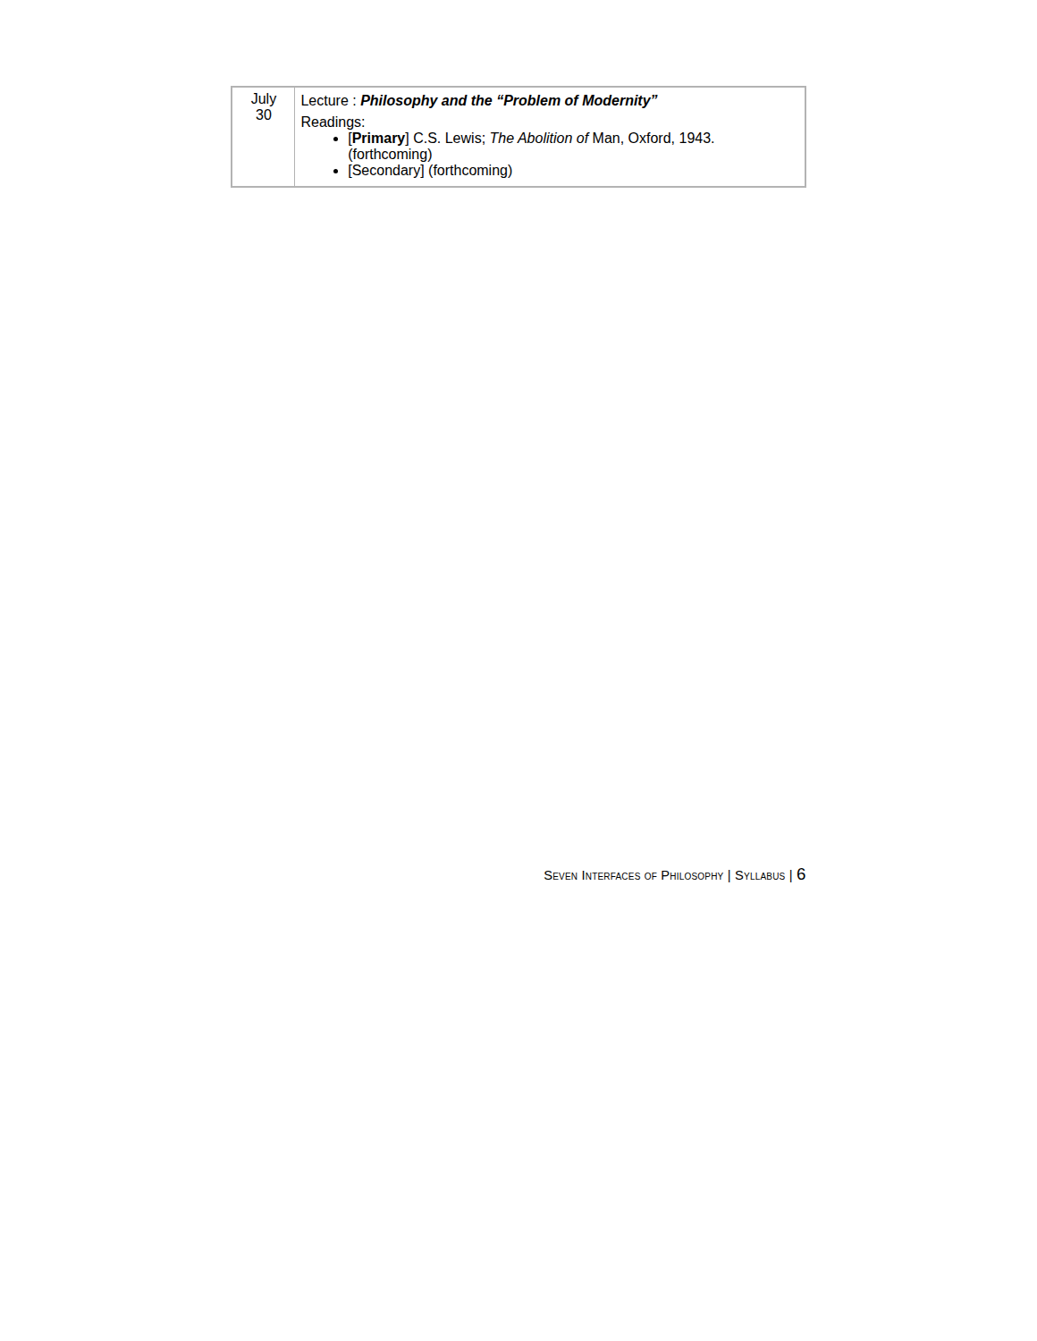| July 30 | Lecture : Philosophy and the “Problem of Modernity” Readings: [ Primary ] C.S. Lewis; The Abolition of Man, Oxford, 1943. (forthcoming) [Secondary] (forthcoming) |
Seven Interfaces of Philosophy | Syllabus | 6